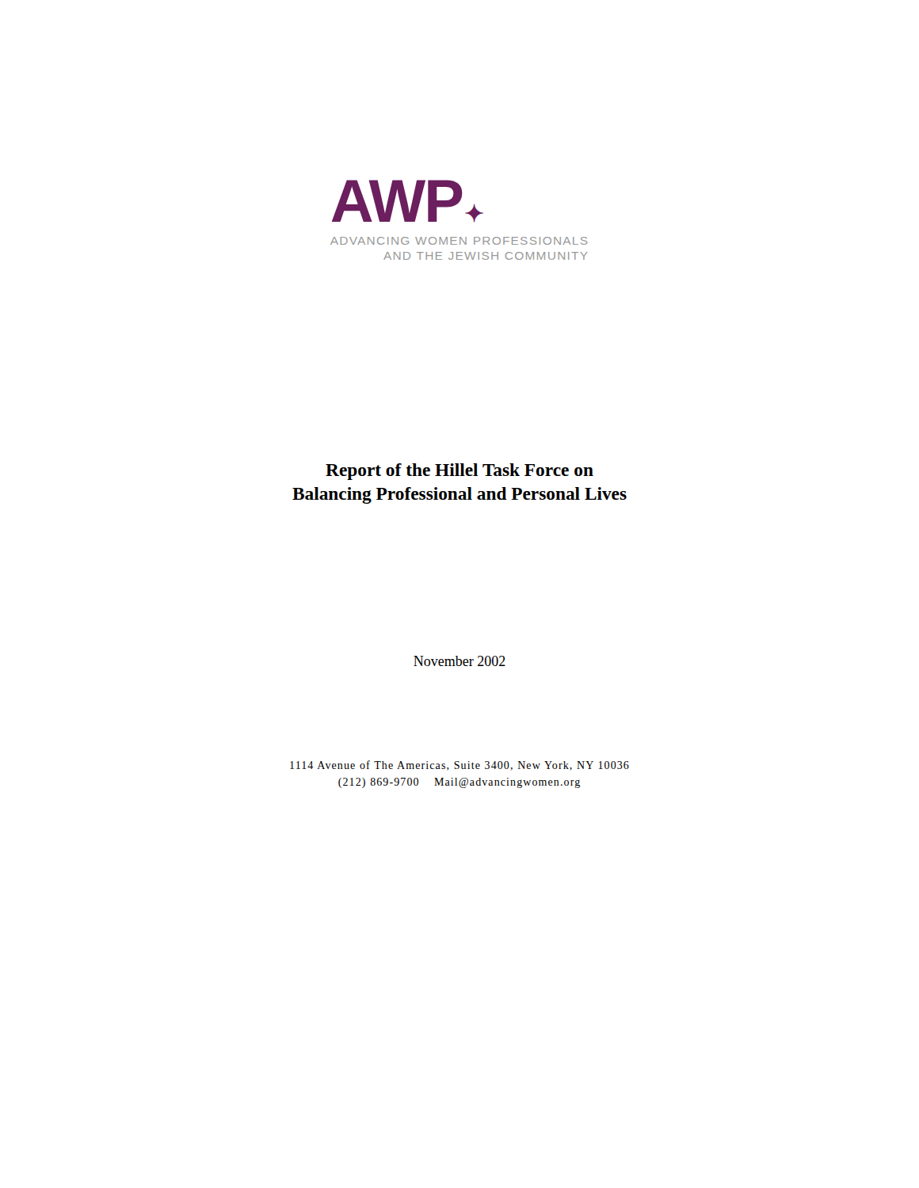AWP✦
ADVANCING WOMEN PROFESSIONALS
AND THE JEWISH COMMUNITY
Report of the Hillel Task Force on
Balancing Professional and Personal Lives
November 2002
1114 Avenue of The Americas, Suite 3400, New York, NY 10036 (212) 869-9700 Mail@advancingwomen.org